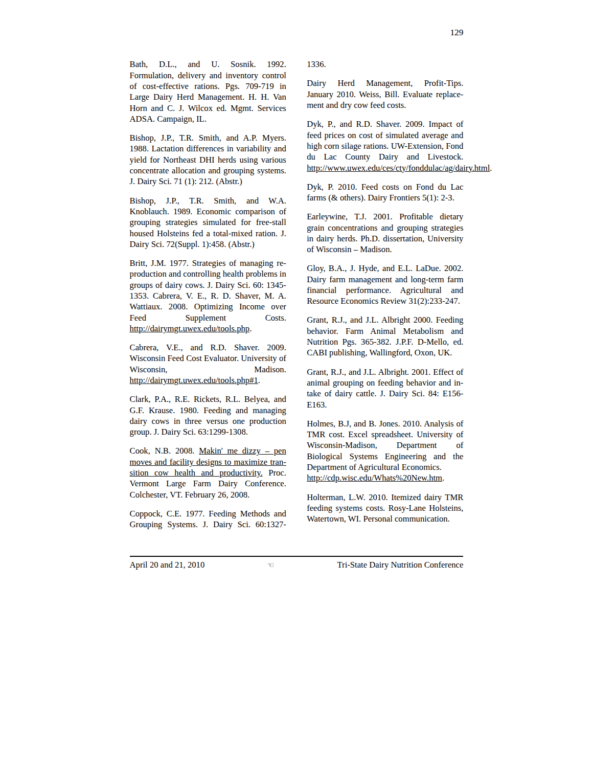129
Bath, D.L., and U. Sosnik. 1992. Formulation, delivery and inventory control of cost-effective rations. Pgs. 709-719 in Large Dairy Herd Management. H. H. Van Horn and C. J. Wilcox ed. Mgmt. Services ADSA. Campaign, IL.
Bishop, J.P., T.R. Smith, and A.P. Myers. 1988. Lactation differences in variability and yield for Northeast DHI herds using various concentrate allocation and grouping systems. J. Dairy Sci. 71 (1): 212. (Abstr.)
Bishop, J.P., T.R. Smith, and W.A. Knoblauch. 1989. Economic comparison of grouping strategies simulated for free-stall housed Holsteins fed a total-mixed ration. J. Dairy Sci. 72(Suppl. 1):458. (Abstr.)
Britt, J.M. 1977. Strategies of managing reproduction and controlling health problems in groups of dairy cows. J. Dairy Sci. 60: 1345-1353. Cabrera, V. E., R. D. Shaver, M. A. Wattiaux. 2008. Optimizing Income over Feed Supplement Costs. http://dairymgt.uwex.edu/tools.php.
Cabrera, V.E., and R.D. Shaver. 2009. Wisconsin Feed Cost Evaluator. University of Wisconsin, Madison. http://dairymgt.uwex.edu/tools.php#1.
Clark, P.A., R.E. Rickets, R.L. Belyea, and G.F. Krause. 1980. Feeding and managing dairy cows in three versus one production group. J. Dairy Sci. 63:1299-1308.
Cook, N.B. 2008. Makin' me dizzy – pen moves and facility designs to maximize transition cow health and productivity. Proc. Vermont Large Farm Dairy Conference. Colchester, VT. February 26, 2008.
Coppock, C.E. 1977. Feeding Methods and Grouping Systems. J. Dairy Sci. 60:1327-1336.
Dairy Herd Management, Profit-Tips. January 2010. Weiss, Bill. Evaluate replacement and dry cow feed costs.
Dyk, P., and R.D. Shaver. 2009. Impact of feed prices on cost of simulated average and high corn silage rations. UW-Extension, Fond du Lac County Dairy and Livestock. http://www.uwex.edu/ces/cty/fonddulac/ag/dairy.html.
Dyk, P. 2010. Feed costs on Fond du Lac farms (& others). Dairy Frontiers 5(1): 2-3.
Earleywine, T.J. 2001. Profitable dietary grain concentrations and grouping strategies in dairy herds. Ph.D. dissertation, University of Wisconsin – Madison.
Gloy, B.A., J. Hyde, and E.L. LaDue. 2002. Dairy farm management and long-term farm financial performance. Agricultural and Resource Economics Review 31(2):233-247.
Grant, R.J., and J.L. Albright 2000. Feeding behavior. Farm Animal Metabolism and Nutrition Pgs. 365-382. J.P.F. D-Mello, ed. CABI publishing, Wallingford, Oxon, UK.
Grant, R.J., and J.L. Albright. 2001. Effect of animal grouping on feeding behavior and intake of dairy cattle. J. Dairy Sci. 84: E156-E163.
Holmes, B.J, and B. Jones. 2010. Analysis of TMR cost. Excel spreadsheet. University of Wisconsin-Madison, Department of Biological Systems Engineering and the Department of Agricultural Economics.
http://cdp.wisc.edu/Whats%20New.htm.
Holterman, L.W. 2010. Itemized dairy TMR feeding systems costs. Rosy-Lane Holsteins, Watertown, WI. Personal communication.
April 20 and 21, 2010
☞
Tri-State Dairy Nutrition Conference